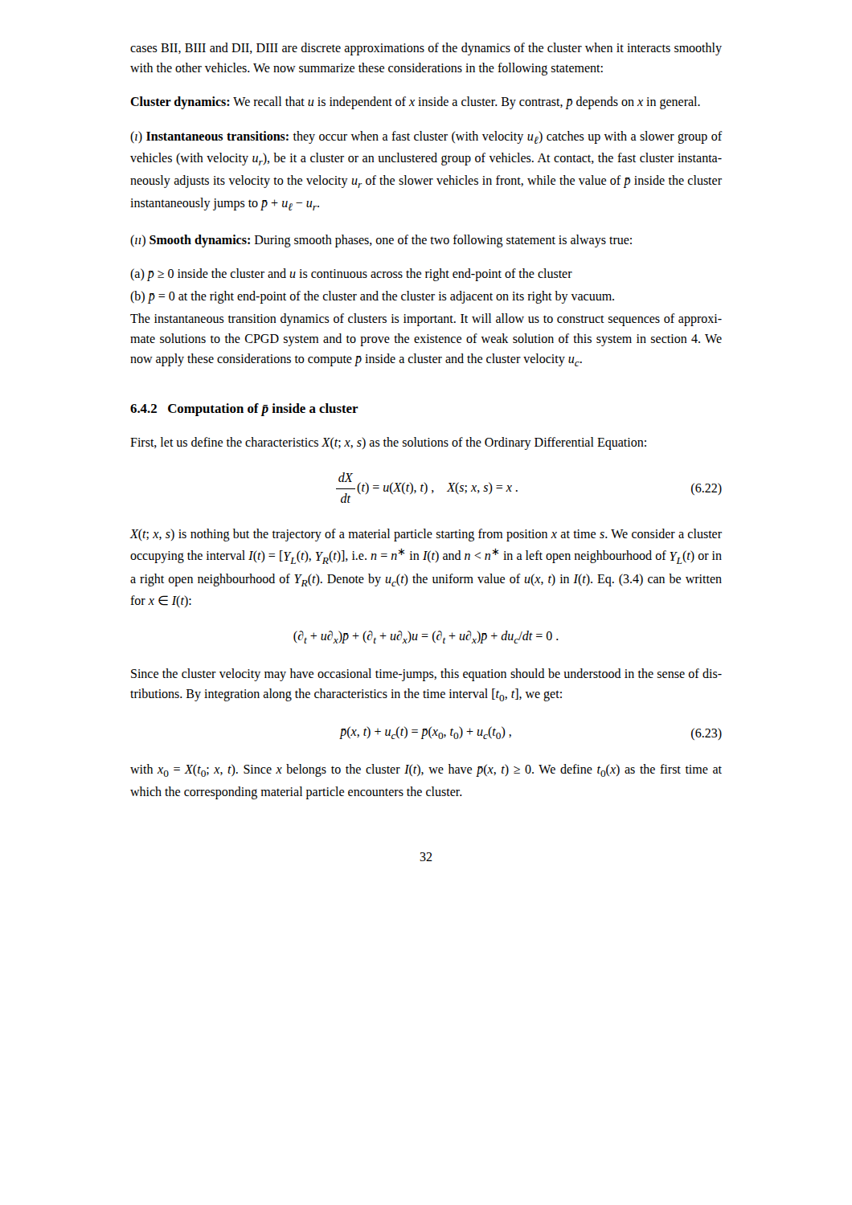cases BII, BIII and DII, DIII are discrete approximations of the dynamics of the cluster when it interacts smoothly with the other vehicles. We now summarize these considerations in the following statement:
Cluster dynamics: We recall that u is independent of x inside a cluster. By contrast, p̄ depends on x in general.
(ı) Instantaneous transitions: they occur when a fast cluster (with velocity uℓ) catches up with a slower group of vehicles (with velocity ur), be it a cluster or an unclustered group of vehicles. At contact, the fast cluster instantaneously adjusts its velocity to the velocity ur of the slower vehicles in front, while the value of p̄ inside the cluster instantaneously jumps to p̄ + uℓ − ur.
(ıı) Smooth dynamics: During smooth phases, one of the two following statement is always true:
(a) p̄ ≥ 0 inside the cluster and u is continuous across the right end-point of the cluster
(b) p̄ = 0 at the right end-point of the cluster and the cluster is adjacent on its right by vacuum.
The instantaneous transition dynamics of clusters is important. It will allow us to construct sequences of approximate solutions to the CPGD system and to prove the existence of weak solution of this system in section 4. We now apply these considerations to compute p̄ inside a cluster and the cluster velocity uc.
6.4.2 Computation of p̄ inside a cluster
First, let us define the characteristics X(t; x, s) as the solutions of the Ordinary Differential Equation:
dX dt(t) = u(X(t), t) , X(s; x, s) = x . (6.22)
X(t; x, s) is nothing but the trajectory of a material particle starting from position x at time s. We consider a cluster occupying the interval I(t) = [YL(t), YR(t)], i.e. n = n∗ in I(t) and n < n∗ in a left open neighbourhood of YL(t) or in a right open neighbourhood of YR(t). Denote by uc(t) the uniform value of u(x, t) in I(t). Eq. (3.4) can be written for x ∈ I(t):
(∂t + u∂x)p̄ + (∂t + u∂x)u = (∂t + u∂x)p̄ + duc/dt = 0 .
Since the cluster velocity may have occasional time-jumps, this equation should be understood in the sense of distributions. By integration along the characteristics in the time interval [t0, t], we get:
p̄(x, t) + uc(t) = p̄(x0, t0) + uc(t0) , (6.23)
with x0 = X(t0; x, t). Since x belongs to the cluster I(t), we have p̄(x, t) ≥ 0. We define t0(x) as the first time at which the corresponding material particle encounters the cluster.
32